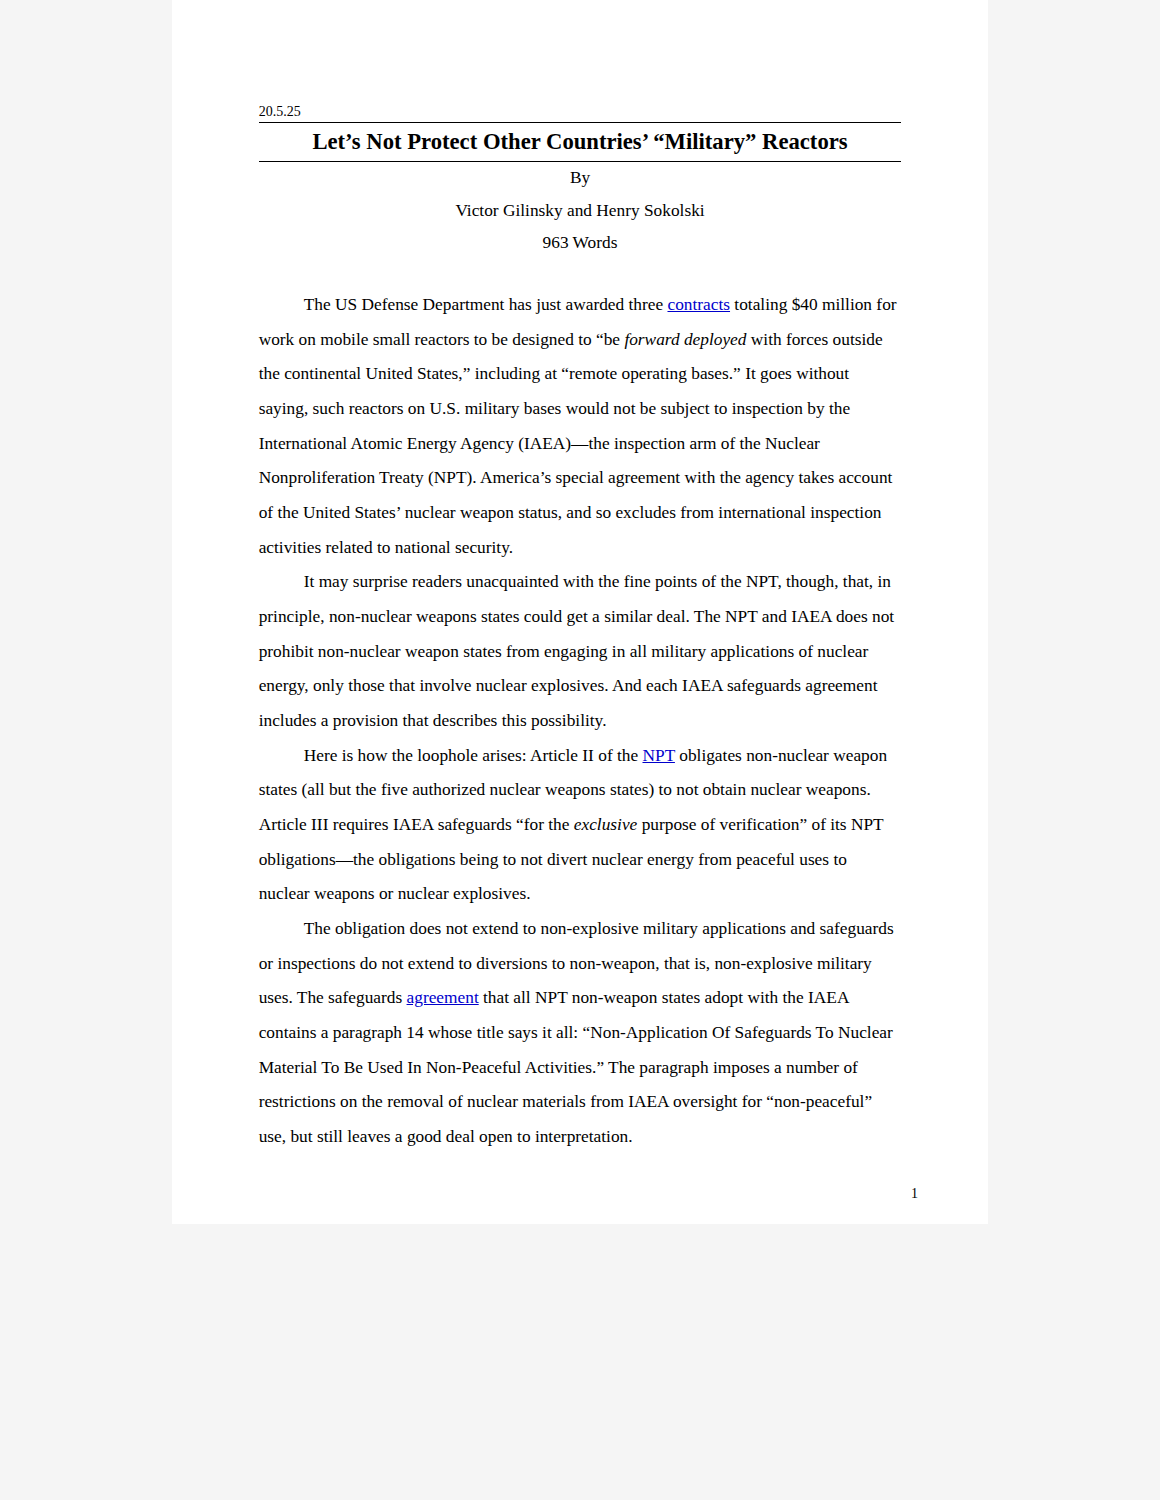20.5.25
Let’s Not Protect Other Countries’ “Military” Reactors
By
Victor Gilinsky and Henry Sokolski
963 Words
The US Defense Department has just awarded three contracts totaling $40 million for work on mobile small reactors to be designed to “be forward deployed with forces outside the continental United States,” including at “remote operating bases.” It goes without saying, such reactors on U.S. military bases would not be subject to inspection by the International Atomic Energy Agency (IAEA)—the inspection arm of the Nuclear Nonproliferation Treaty (NPT). America’s special agreement with the agency takes account of the United States’ nuclear weapon status, and so excludes from international inspection activities related to national security.
It may surprise readers unacquainted with the fine points of the NPT, though, that, in principle, non-nuclear weapons states could get a similar deal. The NPT and IAEA does not prohibit non-nuclear weapon states from engaging in all military applications of nuclear energy, only those that involve nuclear explosives. And each IAEA safeguards agreement includes a provision that describes this possibility.
Here is how the loophole arises: Article II of the NPT obligates non-nuclear weapon states (all but the five authorized nuclear weapons states) to not obtain nuclear weapons. Article III requires IAEA safeguards “for the exclusive purpose of verification” of its NPT obligations—the obligations being to not divert nuclear energy from peaceful uses to nuclear weapons or nuclear explosives.
The obligation does not extend to non-explosive military applications and safeguards or inspections do not extend to diversions to non-weapon, that is, non-explosive military uses. The safeguards agreement that all NPT non-weapon states adopt with the IAEA contains a paragraph 14 whose title says it all: “Non-Application Of Safeguards To Nuclear Material To Be Used In Non-Peaceful Activities.” The paragraph imposes a number of restrictions on the removal of nuclear materials from IAEA oversight for “non-peaceful” use, but still leaves a good deal open to interpretation.
1